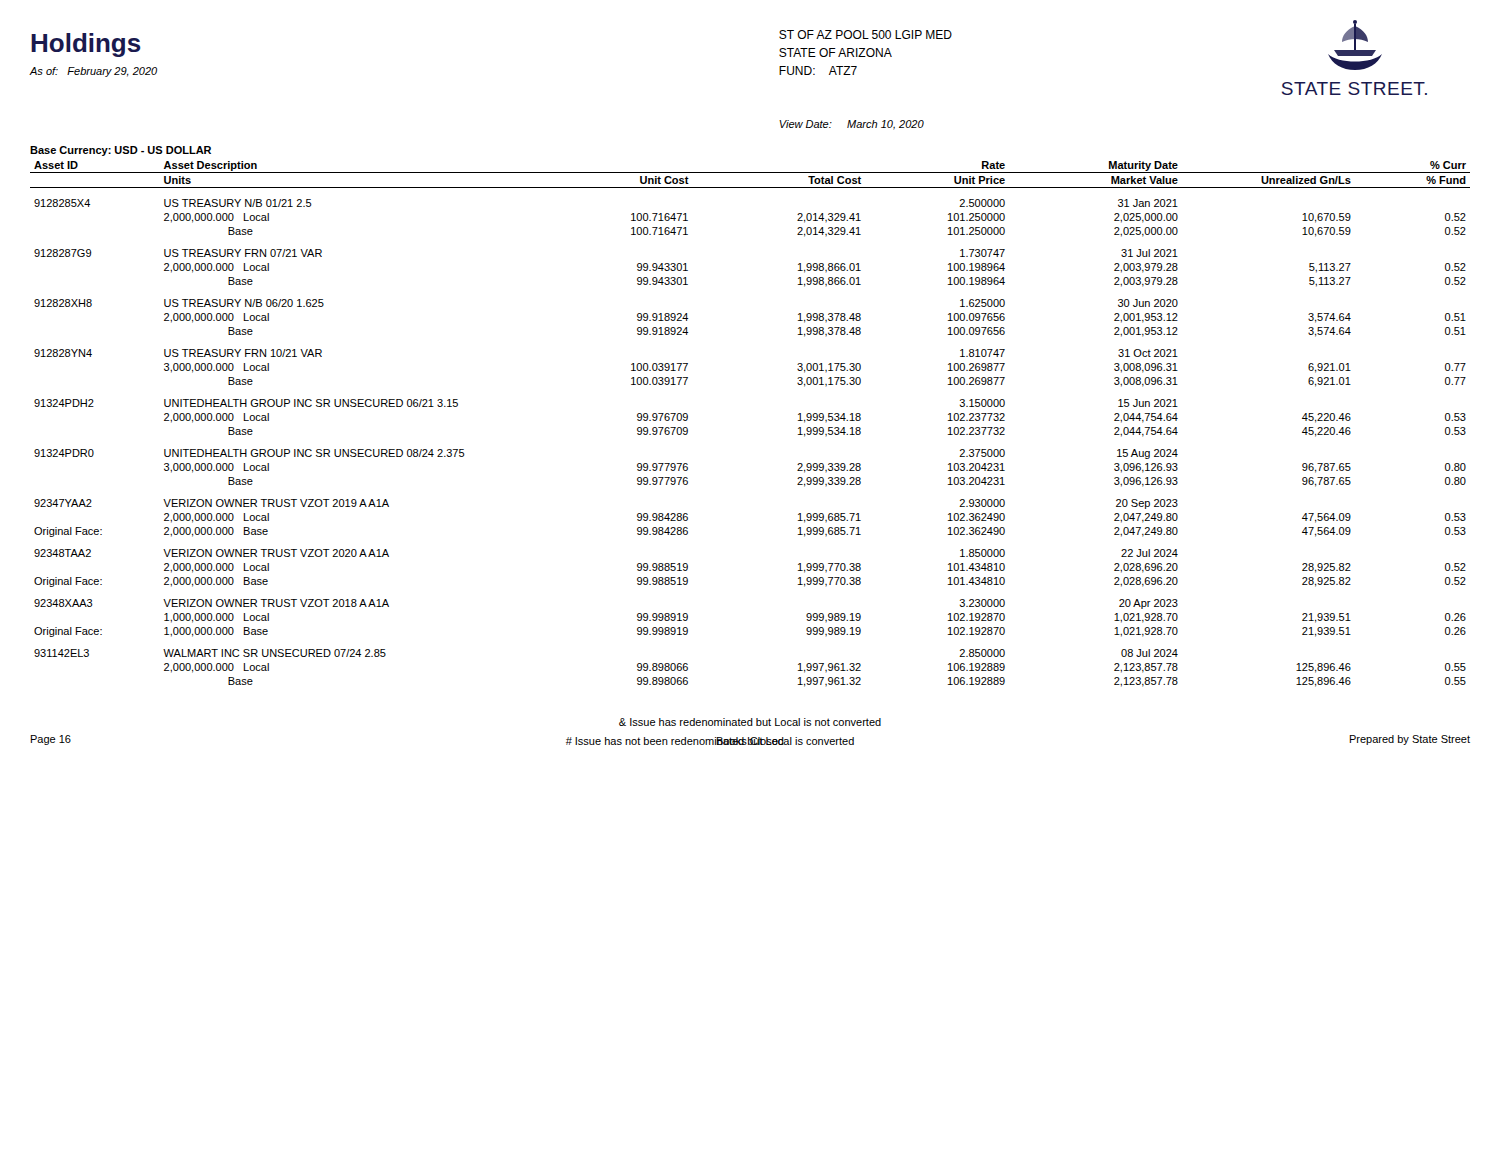Holdings
ST OF AZ POOL 500 LGIP MED
STATE OF ARIZONA
FUND: ATZ7
STATE STREET.
As of: February 29, 2020
View Date: March 10, 2020
Base Currency: USD - US DOLLAR
| Asset ID | Asset Description | | | Rate | Maturity Date | | % Curr |
| --- | --- | --- | --- | --- | --- | --- | --- |
| | Units | Unit Cost | Total Cost | Unit Price | Market Value | Unrealized Gn/Ls | % Fund |
| 9128285X4 | US TREASURY N/B 01/21 2.5 | 2.500000 | 31 Jan 2021 | | |
| | 2,000,000.000 Local | 100.716471 | 2,014,329.41 | 101.250000 | 2,025,000.00 | 10,670.59 | 0.52 |
| | Base | 100.716471 | 2,014,329.41 | 101.250000 | 2,025,000.00 | 10,670.59 | 0.52 |
| 9128287G9 | US TREASURY FRN 07/21 VAR | 1.730747 | 31 Jul 2021 | | |
| | 2,000,000.000 Local | 99.943301 | 1,998,866.01 | 100.198964 | 2,003,979.28 | 5,113.27 | 0.52 |
| | Base | 99.943301 | 1,998,866.01 | 100.198964 | 2,003,979.28 | 5,113.27 | 0.52 |
| 912828XH8 | US TREASURY N/B 06/20 1.625 | 1.625000 | 30 Jun 2020 | | |
| | 2,000,000.000 Local | 99.918924 | 1,998,378.48 | 100.097656 | 2,001,953.12 | 3,574.64 | 0.51 |
| | Base | 99.918924 | 1,998,378.48 | 100.097656 | 2,001,953.12 | 3,574.64 | 0.51 |
| 912828YN4 | US TREASURY FRN 10/21 VAR | 1.810747 | 31 Oct 2021 | | |
| | 3,000,000.000 Local | 100.039177 | 3,001,175.30 | 100.269877 | 3,008,096.31 | 6,921.01 | 0.77 |
| | Base | 100.039177 | 3,001,175.30 | 100.269877 | 3,008,096.31 | 6,921.01 | 0.77 |
| 91324PDH2 | UNITEDHEALTH GROUP INC SR UNSECURED 06/21 3.15 | 3.150000 | 15 Jun 2021 | | |
| | 2,000,000.000 Local | 99.976709 | 1,999,534.18 | 102.237732 | 2,044,754.64 | 45,220.46 | 0.53 |
| | Base | 99.976709 | 1,999,534.18 | 102.237732 | 2,044,754.64 | 45,220.46 | 0.53 |
| 91324PDR0 | UNITEDHEALTH GROUP INC SR UNSECURED 08/24 2.375 | 2.375000 | 15 Aug 2024 | | |
| | 3,000,000.000 Local | 99.977976 | 2,999,339.28 | 103.204231 | 3,096,126.93 | 96,787.65 | 0.80 |
| | Base | 99.977976 | 2,999,339.28 | 103.204231 | 3,096,126.93 | 96,787.65 | 0.80 |
| 92347YAA2 | VERIZON OWNER TRUST VZOT 2019 A A1A | 2.930000 | 20 Sep 2023 | | |
| | 2,000,000.000 Local | 99.984286 | 1,999,685.71 | 102.362490 | 2,047,249.80 | 47,564.09 | 0.53 |
| Original Face: | 2,000,000.000 Base | 99.984286 | 1,999,685.71 | 102.362490 | 2,047,249.80 | 47,564.09 | 0.53 |
| 92348TAA2 | VERIZON OWNER TRUST VZOT 2020 A A1A | 1.850000 | 22 Jul 2024 | | |
| | 2,000,000.000 Local | 99.988519 | 1,999,770.38 | 101.434810 | 2,028,696.20 | 28,925.82 | 0.52 |
| Original Face: | 2,000,000.000 Base | 99.988519 | 1,999,770.38 | 101.434810 | 2,028,696.20 | 28,925.82 | 0.52 |
| 92348XAA3 | VERIZON OWNER TRUST VZOT 2018 A A1A | 3.230000 | 20 Apr 2023 | | |
| | 1,000,000.000 Local | 99.998919 | 999,989.19 | 102.192870 | 1,021,928.70 | 21,939.51 | 0.26 |
| Original Face: | 1,000,000.000 Base | 99.998919 | 999,989.19 | 102.192870 | 1,021,928.70 | 21,939.51 | 0.26 |
| 931142EL3 | WALMART INC SR UNSECURED 07/24 2.85 | 2.850000 | 08 Jul 2024 | | |
| | 2,000,000.000 Local | 99.898066 | 1,997,961.32 | 106.192889 | 2,123,857.78 | 125,896.46 | 0.55 |
| | Base | 99.898066 | 1,997,961.32 | 106.192889 | 2,123,857.78 | 125,896.46 | 0.55 |
& Issue has redenominated but Local is not converted
Page 16
# Issue has not been redenominated but Local is converted
Prepared by State Street
Books Closed